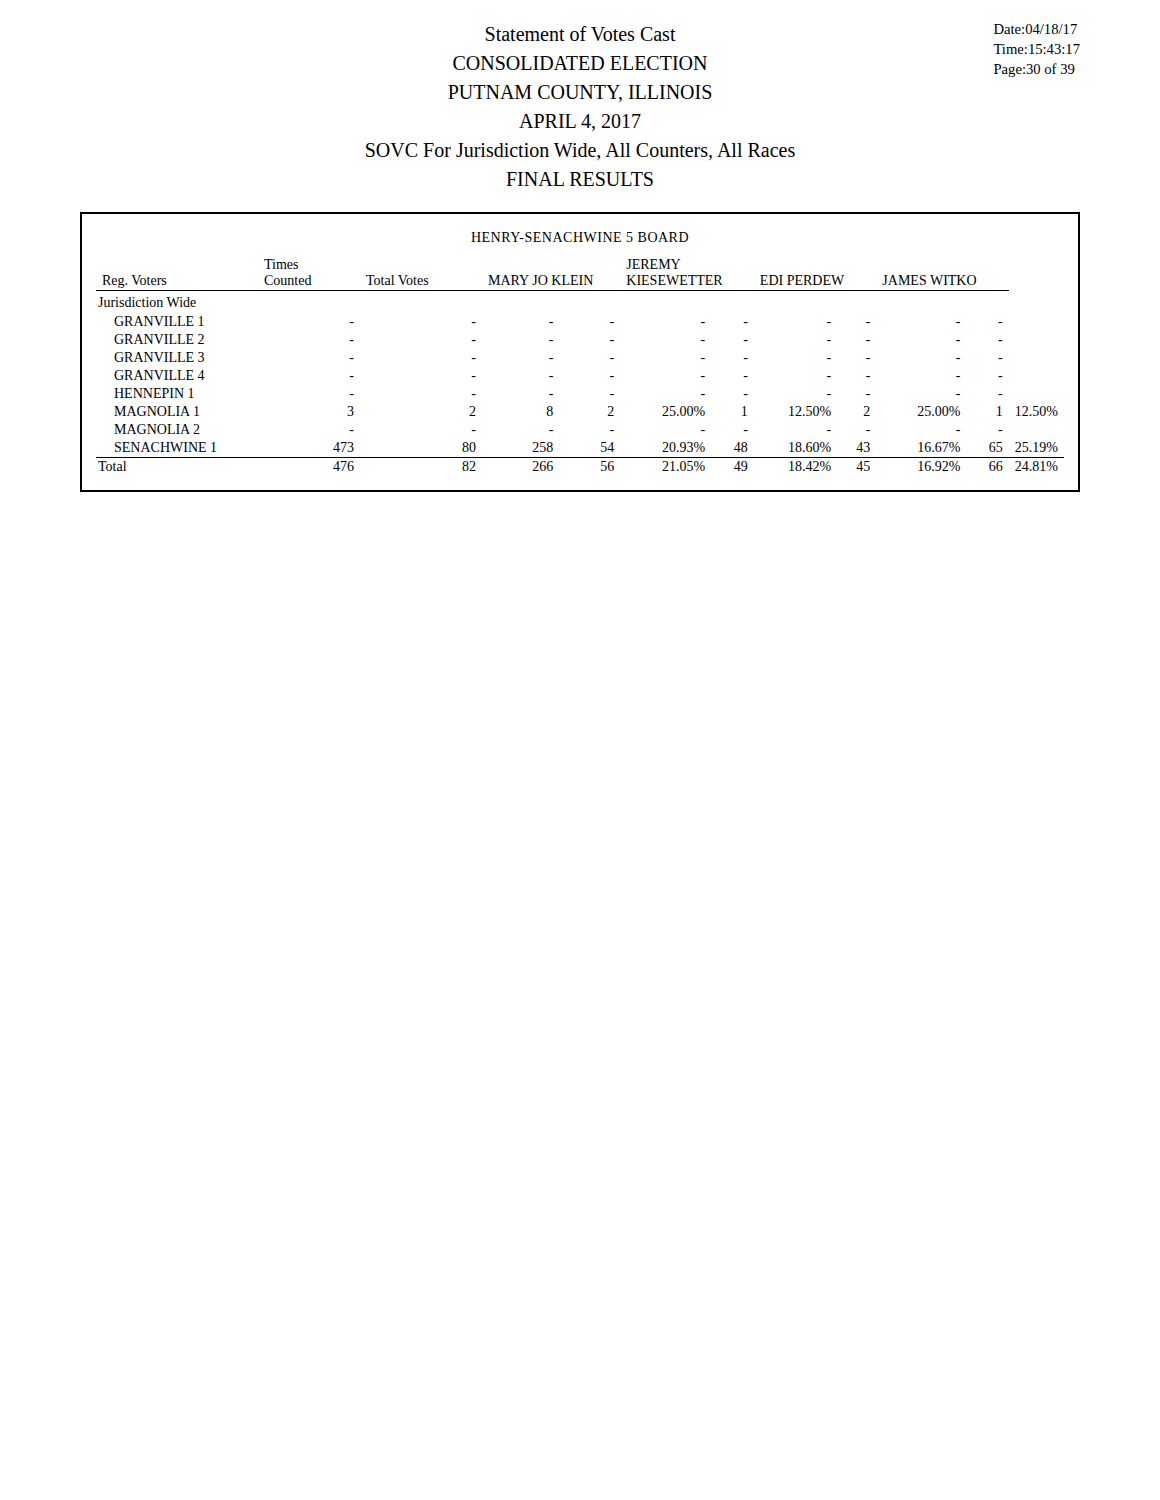Date:04/18/17
Time:15:43:17
Page:30 of 39
Statement of Votes Cast
CONSOLIDATED ELECTION
PUTNAM COUNTY, ILLINOIS
APRIL 4, 2017
SOVC For Jurisdiction Wide, All Counters, All Races
FINAL RESULTS
HENRY-SENACHWINE 5 BOARD
| Reg. Voters | Times Counted | Total Votes | MARY JO KLEIN | JEREMY KIESEWETTER | EDI PERDEW | JAMES WITKO |
| --- | --- | --- | --- | --- | --- | --- |
| Jurisdiction Wide |
| GRANVILLE 1 | - | - | - | - | - | - | - | - | - | - |
| GRANVILLE 2 | - | - | - | - | - | - | - | - | - | - |
| GRANVILLE 3 | - | - | - | - | - | - | - | - | - | - |
| GRANVILLE 4 | - | - | - | - | - | - | - | - | - | - |
| HENNEPIN 1 | - | - | - | - | - | - | - | - | - | - |
| MAGNOLIA 1 | 3 | 2 | 8 | 2 | 25.00% | 1 | 12.50% | 2 | 25.00% | 1 | 12.50% |
| MAGNOLIA 2 | - | - | - | - | - | - | - | - | - | - |
| SENACHWINE 1 | 473 | 80 | 258 | 54 | 20.93% | 48 | 18.60% | 43 | 16.67% | 65 | 25.19% |
| Total | 476 | 82 | 266 | 56 | 21.05% | 49 | 18.42% | 45 | 16.92% | 66 | 24.81% |